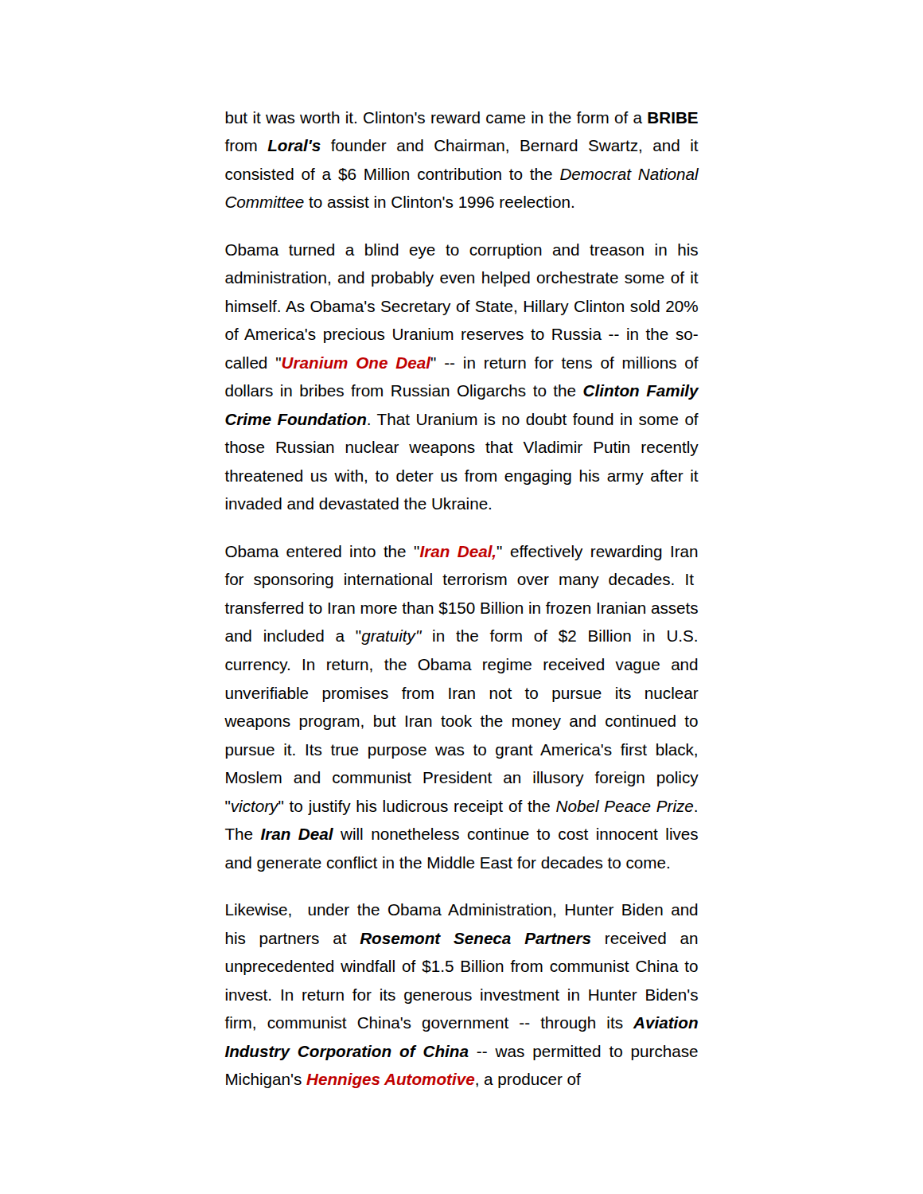but it was worth it. Clinton's reward came in the form of a BRIBE from Loral's founder and Chairman, Bernard Swartz, and it consisted of a $6 Million contribution to the Democrat National Committee to assist in Clinton's 1996 reelection.
Obama turned a blind eye to corruption and treason in his administration, and probably even helped orchestrate some of it himself. As Obama's Secretary of State, Hillary Clinton sold 20% of America's precious Uranium reserves to Russia -- in the so-called "Uranium One Deal" -- in return for tens of millions of dollars in bribes from Russian Oligarchs to the Clinton Family Crime Foundation. That Uranium is no doubt found in some of those Russian nuclear weapons that Vladimir Putin recently threatened us with, to deter us from engaging his army after it invaded and devastated the Ukraine.
Obama entered into the "Iran Deal," effectively rewarding Iran for sponsoring international terrorism over many decades. It transferred to Iran more than $150 Billion in frozen Iranian assets and included a "gratuity" in the form of $2 Billion in U.S. currency. In return, the Obama regime received vague and unverifiable promises from Iran not to pursue its nuclear weapons program, but Iran took the money and continued to pursue it. Its true purpose was to grant America's first black, Moslem and communist President an illusory foreign policy "victory" to justify his ludicrous receipt of the Nobel Peace Prize. The Iran Deal will nonetheless continue to cost innocent lives and generate conflict in the Middle East for decades to come.
Likewise, under the Obama Administration, Hunter Biden and his partners at Rosemont Seneca Partners received an unprecedented windfall of $1.5 Billion from communist China to invest. In return for its generous investment in Hunter Biden's firm, communist China's government -- through its Aviation Industry Corporation of China -- was permitted to purchase Michigan's Henniges Automotive, a producer of